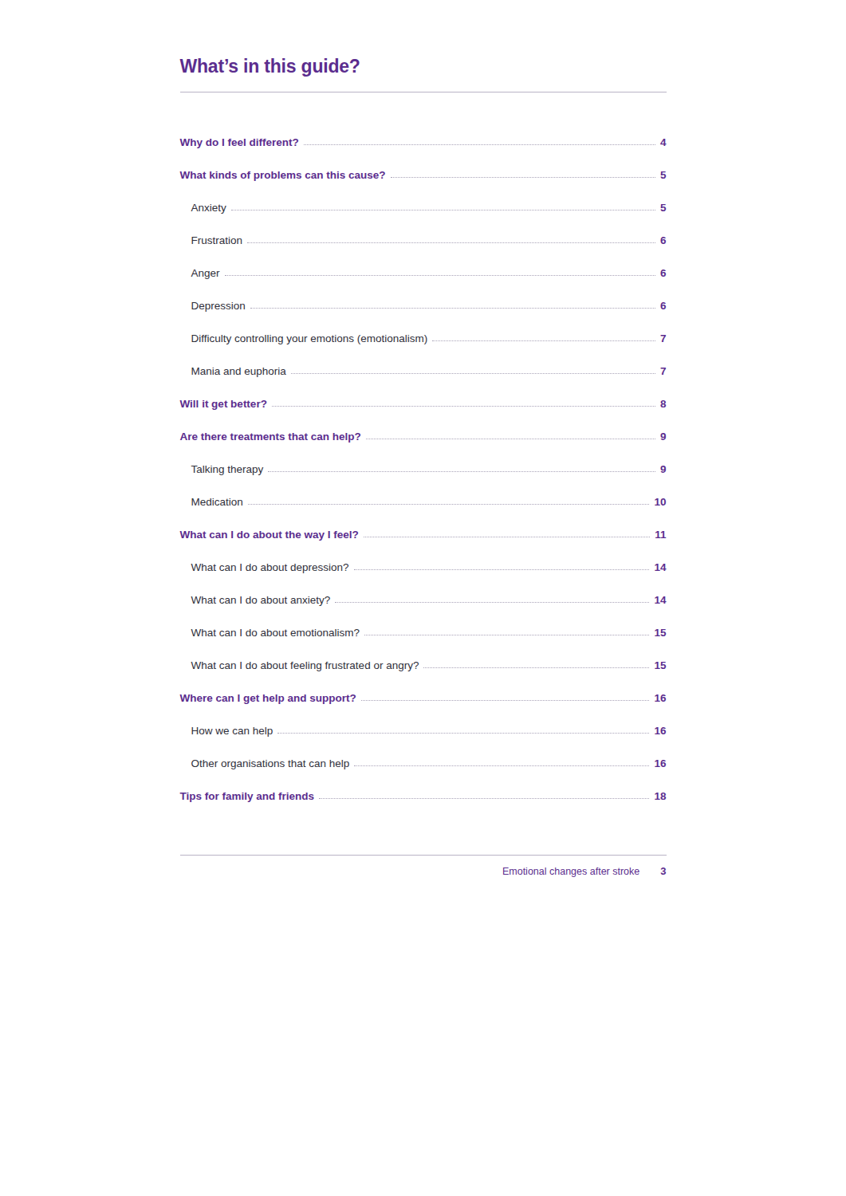What’s in this guide?
Why do I feel different? 4
What kinds of problems can this cause? 5
Anxiety 5
Frustration 6
Anger 6
Depression 6
Difficulty controlling your emotions (emotionalism) 7
Mania and euphoria 7
Will it get better? 8
Are there treatments that can help? 9
Talking therapy 9
Medication 10
What can I do about the way I feel? 11
What can I do about depression? 14
What can I do about anxiety? 14
What can I do about emotionalism? 15
What can I do about feeling frustrated or angry? 15
Where can I get help and support? 16
How we can help 16
Other organisations that can help 16
Tips for family and friends 18
Emotional changes after stroke 3